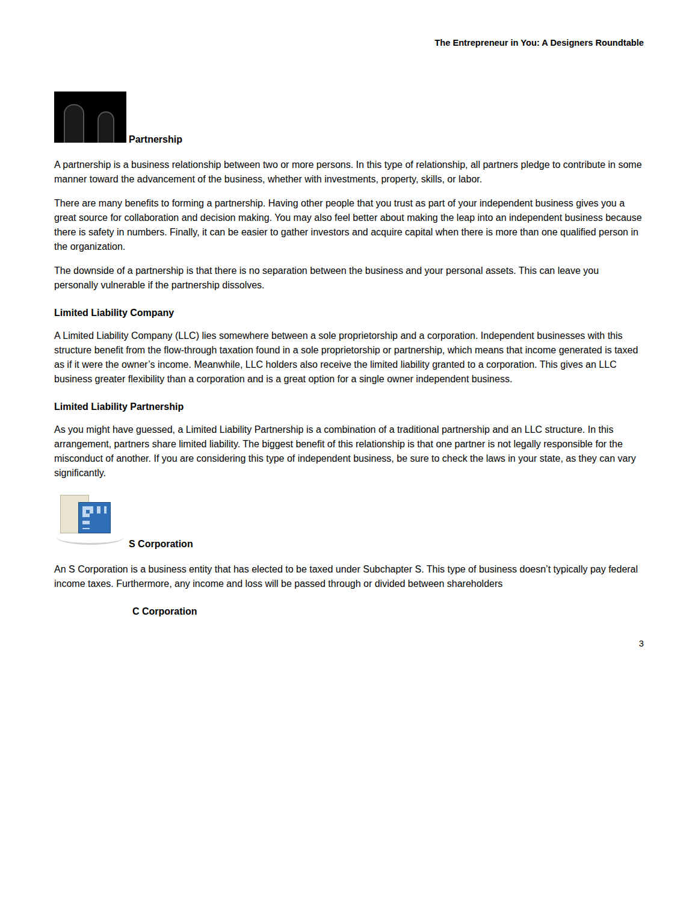The Entrepreneur in You: A Designers Roundtable
Partnership
A partnership is a business relationship between two or more persons. In this type of relationship, all partners pledge to contribute in some manner toward the advancement of the business, whether with investments, property, skills, or labor.
There are many benefits to forming a partnership. Having other people that you trust as part of your independent business gives you a great source for collaboration and decision making. You may also feel better about making the leap into an independent business because there is safety in numbers. Finally, it can be easier to gather investors and acquire capital when there is more than one qualified person in the organization.
The downside of a partnership is that there is no separation between the business and your personal assets. This can leave you personally vulnerable if the partnership dissolves.
Limited Liability Company
A Limited Liability Company (LLC) lies somewhere between a sole proprietorship and a corporation. Independent businesses with this structure benefit from the flow-through taxation found in a sole proprietorship or partnership, which means that income generated is taxed as if it were the owner’s income. Meanwhile, LLC holders also receive the limited liability granted to a corporation. This gives an LLC business greater flexibility than a corporation and is a great option for a single owner independent business.
Limited Liability Partnership
As you might have guessed, a Limited Liability Partnership is a combination of a traditional partnership and an LLC structure. In this arrangement, partners share limited liability. The biggest benefit of this relationship is that one partner is not legally responsible for the misconduct of another. If you are considering this type of independent business, be sure to check the laws in your state, as they can vary significantly.
S Corporation
An S Corporation is a business entity that has elected to be taxed under Subchapter S. This type of business doesn’t typically pay federal income taxes. Furthermore, any income and loss will be passed through or divided between shareholders
C Corporation
3